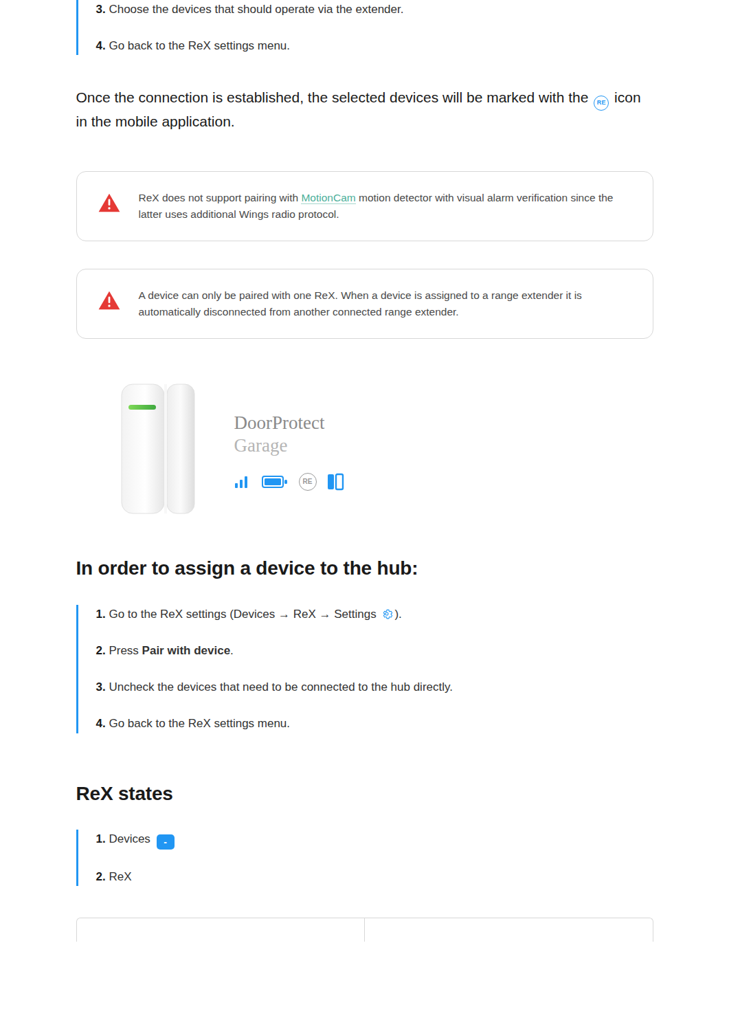3. Choose the devices that should operate via the extender.
4. Go back to the ReX settings menu.
Once the connection is established, the selected devices will be marked with the RE icon in the mobile application.
ReX does not support pairing with MotionCam motion detector with visual alarm verification since the latter uses additional Wings radio protocol.
A device can only be paired with one ReX. When a device is assigned to a range extender it is automatically disconnected from another connected range extender.
DoorProtect
Garage
RE
In order to assign a device to the hub:
1. Go to the ReX settings (Devices → ReX → Settings ).
2. Press Pair with device.
3. Uncheck the devices that need to be connected to the hub directly.
4. Go back to the ReX settings menu.
ReX states
1. Devices -
2. ReX